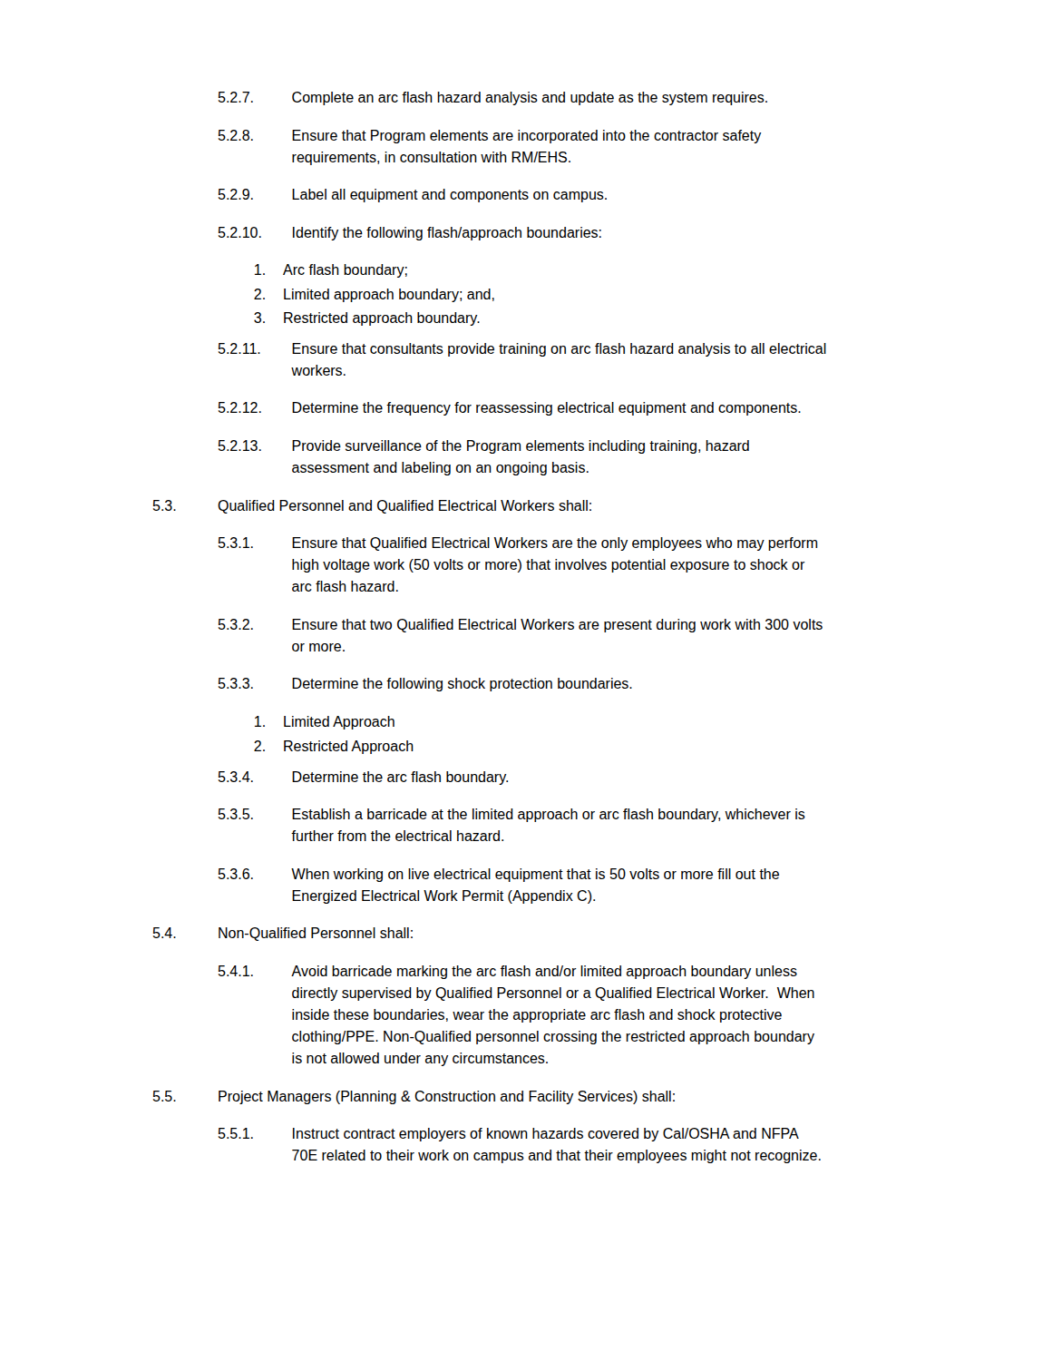5.2.7.
Complete an arc flash hazard analysis and update as the system requires.
5.2.8.
Ensure that Program elements are incorporated into the contractor safety requirements, in consultation with RM/EHS.
5.2.9.
Label all equipment and components on campus.
5.2.10.
Identify the following flash/approach boundaries:
Arc flash boundary;
Limited approach boundary; and,
Restricted approach boundary.
5.2.11.
Ensure that consultants provide training on arc flash hazard analysis to all electrical workers.
5.2.12.
Determine the frequency for reassessing electrical equipment and components.
5.2.13.
Provide surveillance of the Program elements including training, hazard assessment and labeling on an ongoing basis.
5.3.
Qualified Personnel and Qualified Electrical Workers shall:
5.3.1.
Ensure that Qualified Electrical Workers are the only employees who may perform high voltage work (50 volts or more) that involves potential exposure to shock or arc flash hazard.
5.3.2.
Ensure that two Qualified Electrical Workers are present during work with 300 volts or more.
5.3.3.
Determine the following shock protection boundaries.
Limited Approach
Restricted Approach
5.3.4.
Determine the arc flash boundary.
5.3.5.
Establish a barricade at the limited approach or arc flash boundary, whichever is further from the electrical hazard.
5.3.6.
When working on live electrical equipment that is 50 volts or more fill out the Energized Electrical Work Permit (Appendix C).
5.4.
Non-Qualified Personnel shall:
5.4.1.
Avoid barricade marking the arc flash and/or limited approach boundary unless directly supervised by Qualified Personnel or a Qualified Electrical Worker. When inside these boundaries, wear the appropriate arc flash and shock protective clothing/PPE. Non-Qualified personnel crossing the restricted approach boundary is not allowed under any circumstances.
5.5.
Project Managers (Planning & Construction and Facility Services) shall:
5.5.1.
Instruct contract employers of known hazards covered by Cal/OSHA and NFPA 70E related to their work on campus and that their employees might not recognize.